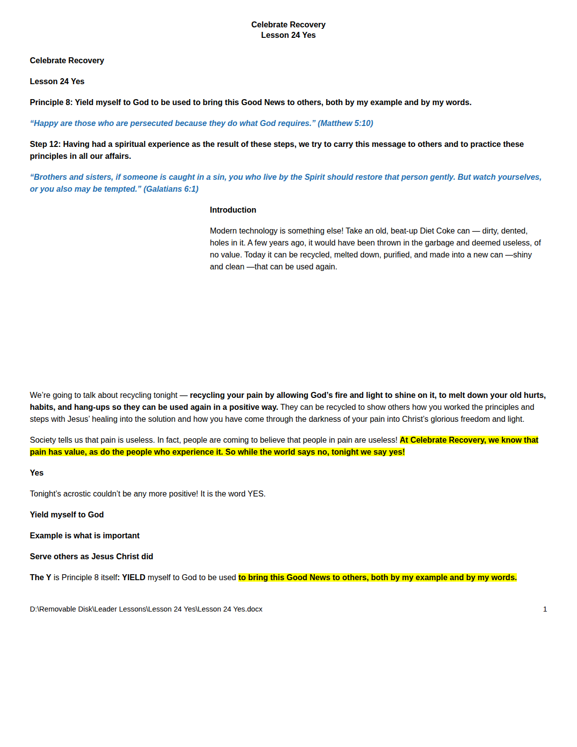Celebrate Recovery
Lesson 24 Yes
Celebrate Recovery
Lesson 24 Yes
Principle 8: Yield myself to God to be used to bring this Good News to others, both by my example and by my words.
“Happy are those who are persecuted because they do what God requires.” (Matthew 5:10)
Step 12: Having had a spiritual experience as the result of these steps, we try to carry this message to others and to practice these principles in all our affairs.
“Brothers and sisters, if someone is caught in a sin, you who live by the Spirit should restore that person gently. But watch yourselves, or you also may be tempted.” (Galatians 6:1)
Introduction
Modern technology is something else! Take an old, beat-up Diet Coke can — dirty, dented, holes in it. A few years ago, it would have been thrown in the garbage and deemed useless, of no value. Today it can be recycled, melted down, purified, and made into a new can —shiny and clean —that can be used again.
We’re going to talk about recycling tonight — recycling your pain by allowing God’s fire and light to shine on it, to melt down your old hurts, habits, and hang-ups so they can be used again in a positive way. They can be recycled to show others how you worked the principles and steps with Jesus’ healing into the solution and how you have come through the darkness of your pain into Christ’s glorious freedom and light.
Society tells us that pain is useless. In fact, people are coming to believe that people in pain are useless! At Celebrate Recovery, we know that pain has value, as do the people who experience it. So while the world says no, tonight we say yes!
Yes
Tonight’s acrostic couldn’t be any more positive! It is the word YES.
Yield myself to God
Example is what is important
Serve others as Jesus Christ did
The Y is Principle 8 itself: YIELD myself to God to be used to bring this Good News to others, both by my example and by my words.
D:\Removable Disk\Leader Lessons\Lesson 24 Yes\Lesson 24 Yes.docx 1